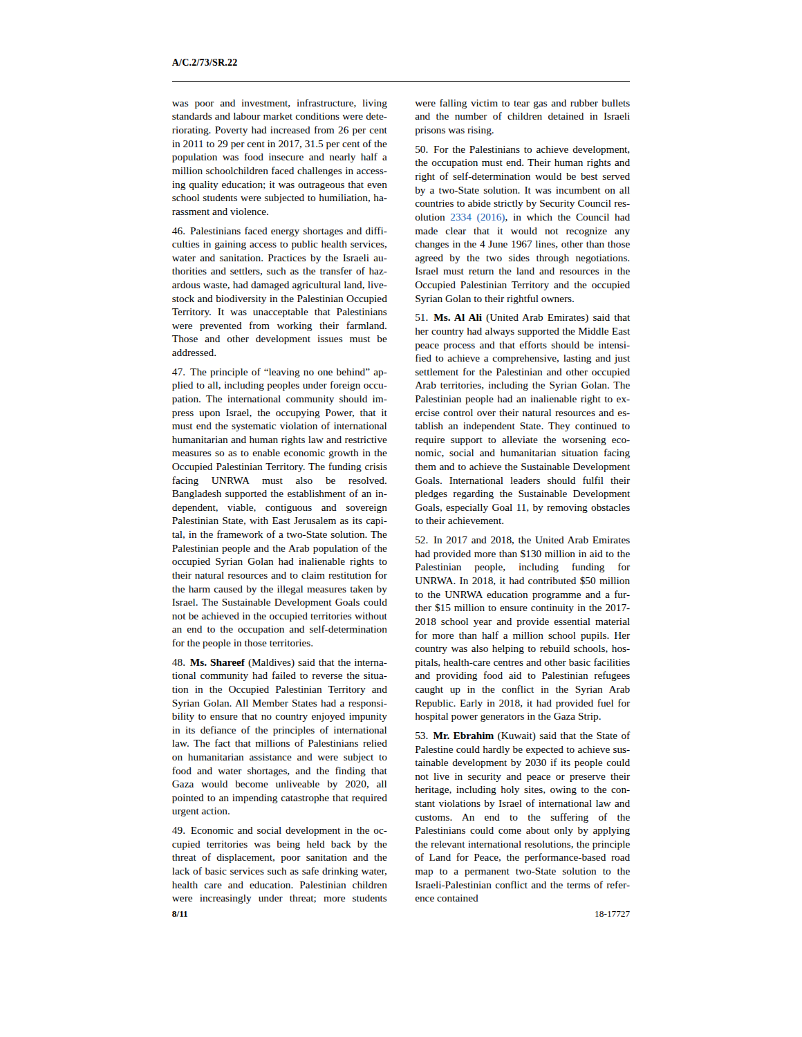A/C.2/73/SR.22
was poor and investment, infrastructure, living standards and labour market conditions were deteriorating. Poverty had increased from 26 per cent in 2011 to 29 per cent in 2017, 31.5 per cent of the population was food insecure and nearly half a million schoolchildren faced challenges in accessing quality education; it was outrageous that even school students were subjected to humiliation, harassment and violence.
46. Palestinians faced energy shortages and difficulties in gaining access to public health services, water and sanitation. Practices by the Israeli authorities and settlers, such as the transfer of hazardous waste, had damaged agricultural land, livestock and biodiversity in the Palestinian Occupied Territory. It was unacceptable that Palestinians were prevented from working their farmland. Those and other development issues must be addressed.
47. The principle of “leaving no one behind” applied to all, including peoples under foreign occupation. The international community should impress upon Israel, the occupying Power, that it must end the systematic violation of international humanitarian and human rights law and restrictive measures so as to enable economic growth in the Occupied Palestinian Territory. The funding crisis facing UNRWA must also be resolved. Bangladesh supported the establishment of an independent, viable, contiguous and sovereign Palestinian State, with East Jerusalem as its capital, in the framework of a two-State solution. The Palestinian people and the Arab population of the occupied Syrian Golan had inalienable rights to their natural resources and to claim restitution for the harm caused by the illegal measures taken by Israel. The Sustainable Development Goals could not be achieved in the occupied territories without an end to the occupation and self-determination for the people in those territories.
48. Ms. Shareef (Maldives) said that the international community had failed to reverse the situation in the Occupied Palestinian Territory and Syrian Golan. All Member States had a responsibility to ensure that no country enjoyed impunity in its defiance of the principles of international law. The fact that millions of Palestinians relied on humanitarian assistance and were subject to food and water shortages, and the finding that Gaza would become unliveable by 2020, all pointed to an impending catastrophe that required urgent action.
49. Economic and social development in the occupied territories was being held back by the threat of displacement, poor sanitation and the lack of basic services such as safe drinking water, health care and education. Palestinian children were increasingly under threat; more students were falling victim to tear gas and rubber bullets and the number of children detained in Israeli prisons was rising.
50. For the Palestinians to achieve development, the occupation must end. Their human rights and right of self-determination would be best served by a two-State solution. It was incumbent on all countries to abide strictly by Security Council resolution 2334 (2016), in which the Council had made clear that it would not recognize any changes in the 4 June 1967 lines, other than those agreed by the two sides through negotiations. Israel must return the land and resources in the Occupied Palestinian Territory and the occupied Syrian Golan to their rightful owners.
51. Ms. Al Ali (United Arab Emirates) said that her country had always supported the Middle East peace process and that efforts should be intensified to achieve a comprehensive, lasting and just settlement for the Palestinian and other occupied Arab territories, including the Syrian Golan. The Palestinian people had an inalienable right to exercise control over their natural resources and establish an independent State. They continued to require support to alleviate the worsening economic, social and humanitarian situation facing them and to achieve the Sustainable Development Goals. International leaders should fulfil their pledges regarding the Sustainable Development Goals, especially Goal 11, by removing obstacles to their achievement.
52. In 2017 and 2018, the United Arab Emirates had provided more than $130 million in aid to the Palestinian people, including funding for UNRWA. In 2018, it had contributed $50 million to the UNRWA education programme and a further $15 million to ensure continuity in the 2017-2018 school year and provide essential material for more than half a million school pupils. Her country was also helping to rebuild schools, hospitals, health-care centres and other basic facilities and providing food aid to Palestinian refugees caught up in the conflict in the Syrian Arab Republic. Early in 2018, it had provided fuel for hospital power generators in the Gaza Strip.
53. Mr. Ebrahim (Kuwait) said that the State of Palestine could hardly be expected to achieve sustainable development by 2030 if its people could not live in security and peace or preserve their heritage, including holy sites, owing to the constant violations by Israel of international law and customs. An end to the suffering of the Palestinians could come about only by applying the relevant international resolutions, the principle of Land for Peace, the performance-based road map to a permanent two-State solution to the Israeli-Palestinian conflict and the terms of reference contained
8/11
18-17727